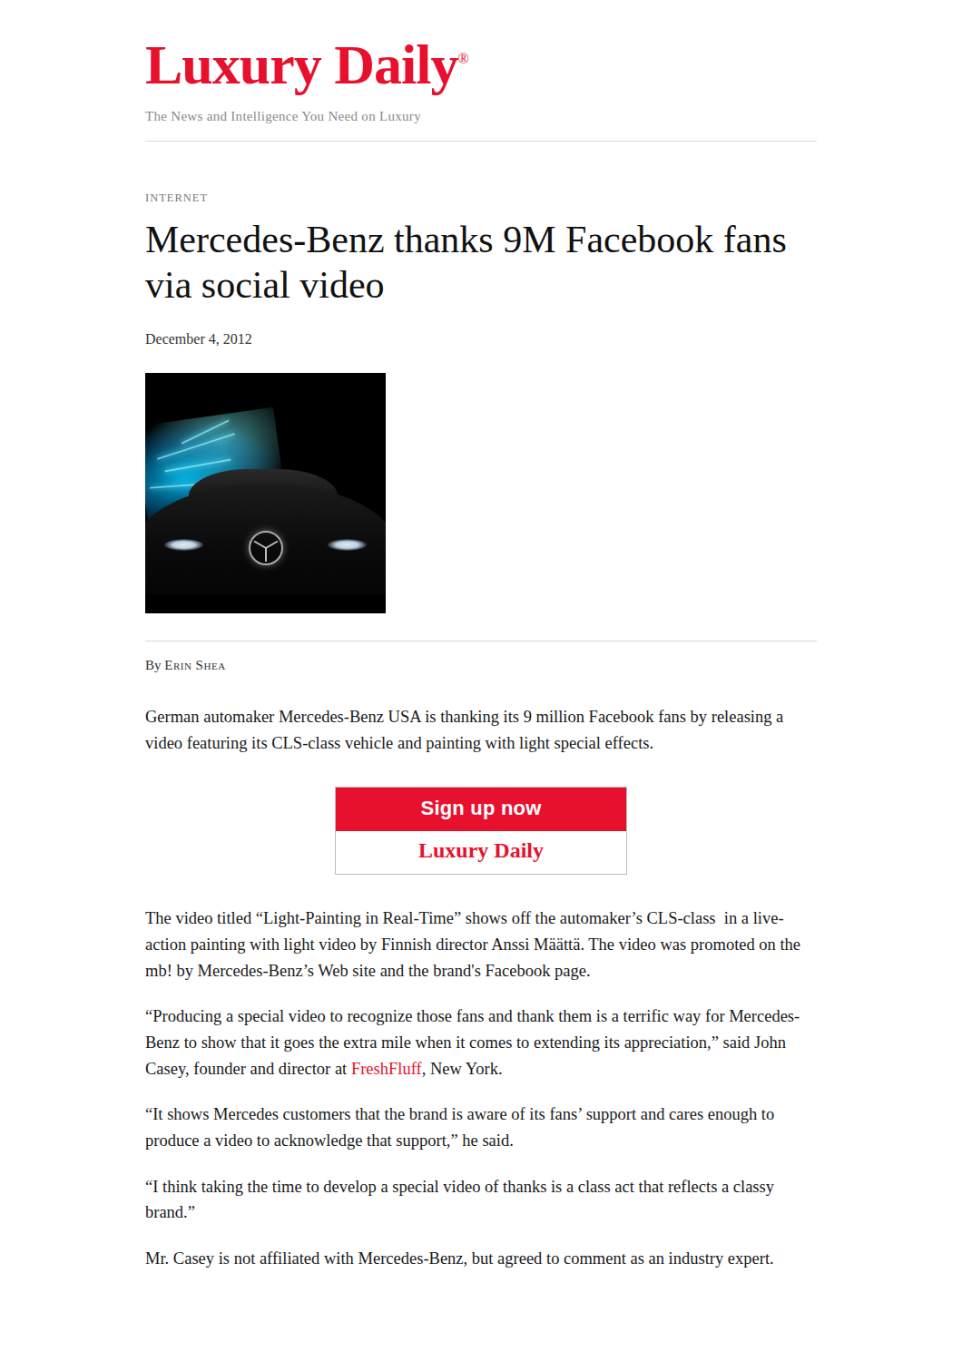Luxury Daily®
The News and Intelligence You Need on Luxury
INTERNET
Mercedes-Benz thanks 9M Facebook fans via social video
December 4, 2012
By Erin Shea
German automaker Mercedes-Benz USA is thanking its 9 million Facebook fans by releasing a video featuring its CLS-class vehicle and painting with light special effects.
Sign up now
Luxury Daily
The video titled “Light-Painting in Real-Time” shows off the automaker’s CLS-class in a live-action painting with light video by Finnish director Anssi Määttä. The video was promoted on the mb! by Mercedes-Benz’s Web site and the brand's Facebook page.
“Producing a special video to recognize those fans and thank them is a terrific way for Mercedes-Benz to show that it goes the extra mile when it comes to extending its appreciation,” said John Casey, founder and director at FreshFluff, New York.
“It shows Mercedes customers that the brand is aware of its fans’ support and cares enough to produce a video to acknowledge that support,” he said.
“I think taking the time to develop a special video of thanks is a class act that reflects a classy brand.”
Mr. Casey is not affiliated with Mercedes-Benz, but agreed to comment as an industry expert.